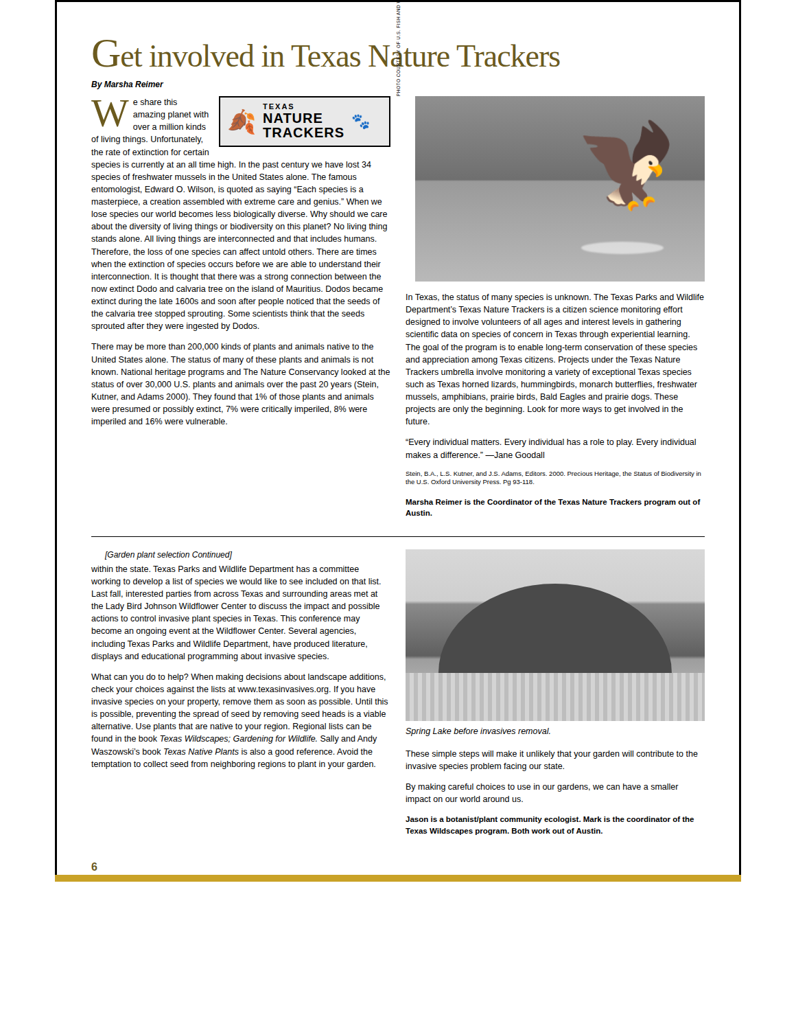Get involved in Texas Nature Trackers
By Marsha Reimer
🍂
TEXAS
NATURE
TRACKERS
🐾
We share this amazing planet with over a million kinds of living things. Unfortunately, the rate of extinction for certain species is currently at an all time high. In the past century we have lost 34 species of freshwater mussels in the United States alone. The famous entomologist, Edward O. Wilson, is quoted as saying “Each species is a masterpiece, a creation assembled with extreme care and genius.” When we lose species our world becomes less biologically diverse. Why should we care about the diversity of living things or biodiversity on this planet? No living thing stands alone. All living things are interconnected and that includes humans. Therefore, the loss of one species can affect untold others. There are times when the extinction of species occurs before we are able to understand their interconnection. It is thought that there was a strong connection between the now extinct Dodo and calvaria tree on the island of Mauritius. Dodos became extinct during the late 1600s and soon after people noticed that the seeds of the calvaria tree stopped sprouting. Some scientists think that the seeds sprouted after they were ingested by Dodos.
There may be more than 200,000 kinds of plants and animals native to the United States alone. The status of many of these plants and animals is not known. National heritage programs and The Nature Conservancy looked at the status of over 30,000 U.S. plants and animals over the past 20 years (Stein, Kutner, and Adams 2000). They found that 1% of those plants and animals were presumed or possibly extinct, 7% were critically imperiled, 8% were imperiled and 16% were vulnerable.
PHOTO COURTESY OF U.S. FISH AND WILDLIFE SERVICE
🦅
In Texas, the status of many species is unknown. The Texas Parks and Wildlife Department’s Texas Nature Trackers is a citizen science monitoring effort designed to involve volunteers of all ages and interest levels in gathering scientific data on species of concern in Texas through experiential learning. The goal of the program is to enable long-term conservation of these species and appreciation among Texas citizens. Projects under the Texas Nature Trackers umbrella involve monitoring a variety of exceptional Texas species such as Texas horned lizards, hummingbirds, monarch butterflies, freshwater mussels, amphibians, prairie birds, Bald Eagles and prairie dogs. These projects are only the beginning. Look for more ways to get involved in the future.
“Every individual matters. Every individual has a role to play. Every individual makes a difference.” —Jane Goodall
Stein, B.A., L.S. Kutner, and J.S. Adams, Editors. 2000. Precious Heritage, the Status of Biodiversity in the U.S. Oxford University Press. Pg 93-118.
Marsha Reimer is the Coordinator of the Texas Nature Trackers program out of Austin.
[Garden plant selection Continued]
within the state. Texas Parks and Wildlife Department has a committee working to develop a list of species we would like to see included on that list. Last fall, interested parties from across Texas and surrounding areas met at the Lady Bird Johnson Wildflower Center to discuss the impact and possible actions to control invasive plant species in Texas. This conference may become an ongoing event at the Wildflower Center. Several agencies, including Texas Parks and Wildlife Department, have produced literature, displays and educational programming about invasive species.
What can you do to help? When making decisions about landscape additions, check your choices against the lists at www.texasinvasives.org. If you have invasive species on your property, remove them as soon as possible. Until this is possible, preventing the spread of seed by removing seed heads is a viable alternative. Use plants that are native to your region. Regional lists can be found in the book Texas Wildscapes; Gardening for Wildlife. Sally and Andy Waszowski’s book Texas Native Plants is also a good reference. Avoid the temptation to collect seed from neighboring regions to plant in your garden.
Spring Lake before invasives removal.
These simple steps will make it unlikely that your garden will contribute to the invasive species problem facing our state.
By making careful choices to use in our gardens, we can have a smaller impact on our world around us.
Jason is a botanist/plant community ecologist. Mark is the coordinator of the Texas Wildscapes program. Both work out of Austin.
6